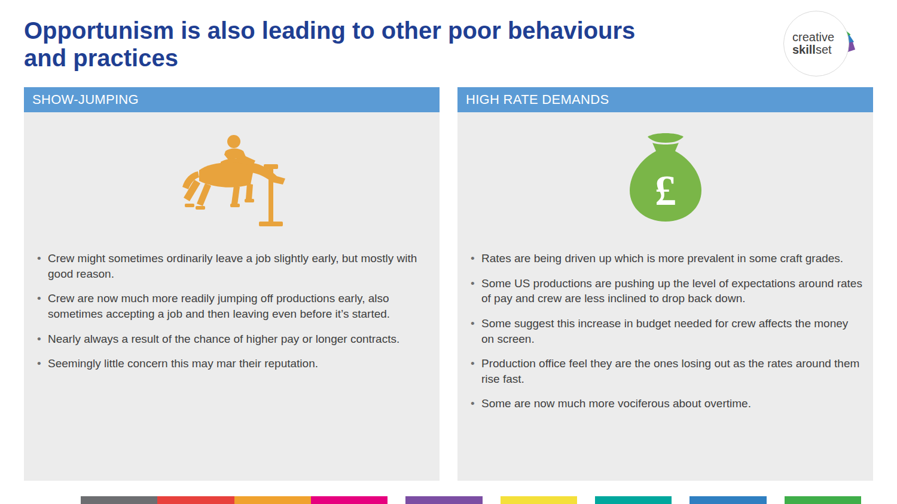creative skill set
Opportunism is also leading to other poor behaviours and practices
SHOW-JUMPING
Crew might sometimes ordinarily leave a job slightly early, but mostly with good reason.
Crew are now much more readily jumping off productions early, also sometimes accepting a job and then leaving even before it’s started.
Nearly always a result of the chance of higher pay or longer contracts.
Seemingly little concern this may mar their reputation.
HIGH RATE DEMANDS
£
Rates are being driven up which is more prevalent in some craft grades.
Some US productions are pushing up the level of expectations around rates of pay and crew are less inclined to drop back down.
Some suggest this increase in budget needed for crew affects the money on screen.
Production office feel they are the ones losing out as the rates around them rise fast.
Some are now much more vociferous about overtime.